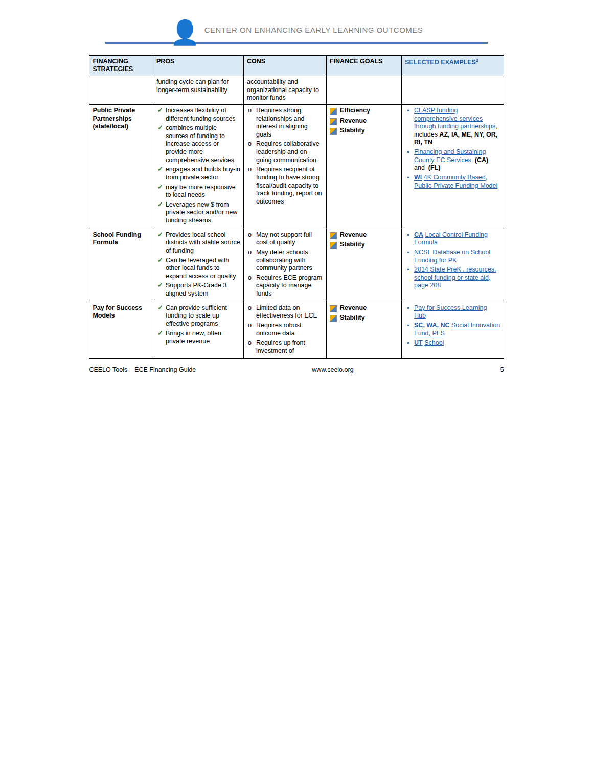👤
CENTER ON ENHANCING EARLY LEARNING OUTCOMES
| FINANCING STRATEGIES | PROS | CONS | FINANCE GOALS | SELECTED EXAMPLES 2 |
| --- | --- | --- | --- | --- |
| | funding cycle can plan for longer-term sustainability | accountability and organizational capacity to monitor funds | | |
| Public Private Partnerships (state/local) | Increases flexibility of different funding sources combines multiple sources of funding to increase access or provide more comprehensive services engages and builds buy-in from private sector may be more responsive to local needs Leverages new $ from private sector and/or new funding streams | Requires strong relationships and interest in aligning goals Requires collaborative leadership and on-going communication Requires recipient of funding to have strong fiscal/audit capacity to track funding, report on outcomes | Efficiency Revenue Stability | CLASP funding comprehensive services through funding partnerships , includes AZ, IA, ME, NY, OR, RI, TN Financing and Sustaining County EC Services (CA) and (FL) WI 4K Community Based, Public-Private Funding Model |
| School Funding Formula | Provides local school districts with stable source of funding Can be leveraged with other local funds to expand access or quality Supports PK-Grade 3 aligned system | May not support full cost of quality May deter schools collaborating with community partners Requires ECE program capacity to manage funds | Revenue Stability | CA Local Control Funding Formula NCSL Database on School Funding for PK 2014 State PreK , resources, school funding or state aid, page 208 |
| Pay for Success Models | Can provide sufficient funding to scale up effective programs Brings in new, often private revenue | Limited data on effectiveness for ECE Requires robust outcome data Requires up front investment of | Revenue Stability | Pay for Success Learning Hub SC, WA, NC Social Innovation Fund, PFS UT School |
CEELO Tools – ECE Financing Guide
www.ceelo.org
5